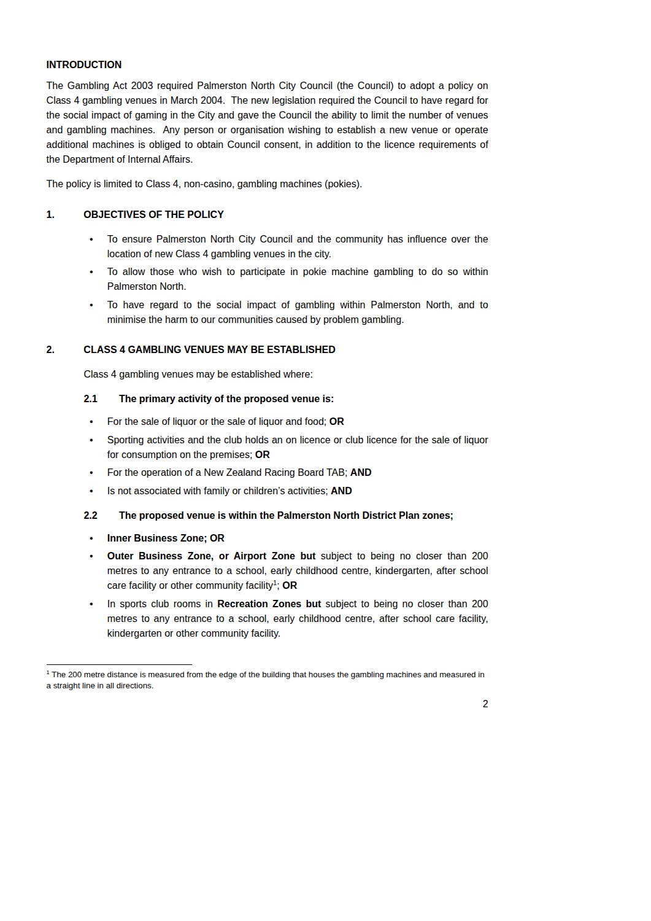INTRODUCTION
The Gambling Act 2003 required Palmerston North City Council (the Council) to adopt a policy on Class 4 gambling venues in March 2004. The new legislation required the Council to have regard for the social impact of gaming in the City and gave the Council the ability to limit the number of venues and gambling machines. Any person or organisation wishing to establish a new venue or operate additional machines is obliged to obtain Council consent, in addition to the licence requirements of the Department of Internal Affairs.
The policy is limited to Class 4, non-casino, gambling machines (pokies).
1. OBJECTIVES OF THE POLICY
To ensure Palmerston North City Council and the community has influence over the location of new Class 4 gambling venues in the city.
To allow those who wish to participate in pokie machine gambling to do so within Palmerston North.
To have regard to the social impact of gambling within Palmerston North, and to minimise the harm to our communities caused by problem gambling.
2. CLASS 4 GAMBLING VENUES MAY BE ESTABLISHED
Class 4 gambling venues may be established where:
2.1 The primary activity of the proposed venue is:
For the sale of liquor or the sale of liquor and food; OR
Sporting activities and the club holds an on licence or club licence for the sale of liquor for consumption on the premises; OR
For the operation of a New Zealand Racing Board TAB; AND
Is not associated with family or children’s activities; AND
2.2 The proposed venue is within the Palmerston North District Plan zones;
Inner Business Zone; OR
Outer Business Zone, or Airport Zone but subject to being no closer than 200 metres to any entrance to a school, early childhood centre, kindergarten, after school care facility or other community facility1; OR
In sports club rooms in Recreation Zones but subject to being no closer than 200 metres to any entrance to a school, early childhood centre, after school care facility, kindergarten or other community facility.
1 The 200 metre distance is measured from the edge of the building that houses the gambling machines and measured in a straight line in all directions.
2